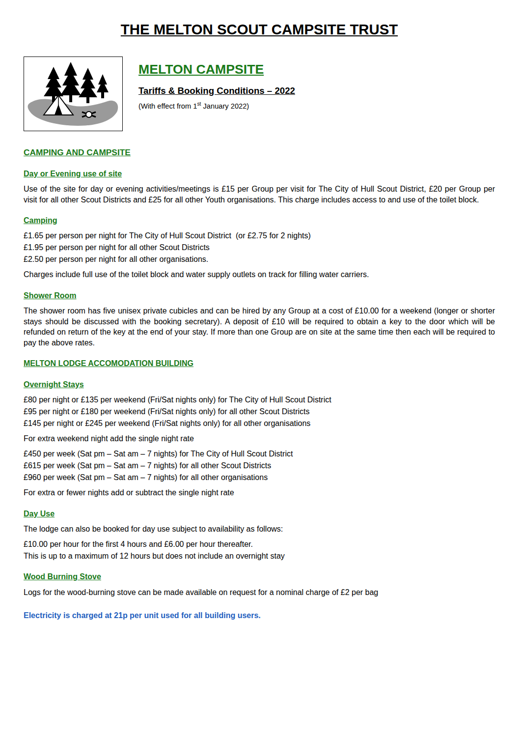THE MELTON SCOUT CAMPSITE TRUST
MELTON CAMPSITE
Tariffs & Booking Conditions – 2022
(With effect from 1st January 2022)
CAMPING AND CAMPSITE
Day or Evening use of site
Use of the site for day or evening activities/meetings is £15 per Group per visit for The City of Hull Scout District, £20 per Group per visit for all other Scout Districts and £25 for all other Youth organisations. This charge includes access to and use of the toilet block.
Camping
£1.65 per person per night for The City of Hull Scout District (or £2.75 for 2 nights)
£1.95 per person per night for all other Scout Districts
£2.50 per person per night for all other organisations.
Charges include full use of the toilet block and water supply outlets on track for filling water carriers.
Shower Room
The shower room has five unisex private cubicles and can be hired by any Group at a cost of £10.00 for a weekend (longer or shorter stays should be discussed with the booking secretary). A deposit of £10 will be required to obtain a key to the door which will be refunded on return of the key at the end of your stay. If more than one Group are on site at the same time then each will be required to pay the above rates.
MELTON LODGE ACCOMODATION BUILDING
Overnight Stays
£80 per night or £135 per weekend (Fri/Sat nights only) for The City of Hull Scout District
£95 per night or £180 per weekend (Fri/Sat nights only) for all other Scout Districts
£145 per night or £245 per weekend (Fri/Sat nights only) for all other organisations
For extra weekend night add the single night rate
£450 per week (Sat pm – Sat am – 7 nights) for The City of Hull Scout District
£615 per week (Sat pm – Sat am – 7 nights) for all other Scout Districts
£960 per week (Sat pm – Sat am – 7 nights) for all other organisations
For extra or fewer nights add or subtract the single night rate
Day Use
The lodge can also be booked for day use subject to availability as follows:
£10.00 per hour for the first 4 hours and £6.00 per hour thereafter.
This is up to a maximum of 12 hours but does not include an overnight stay
Wood Burning Stove
Logs for the wood-burning stove can be made available on request for a nominal charge of £2 per bag
Electricity is charged at 21p per unit used for all building users.